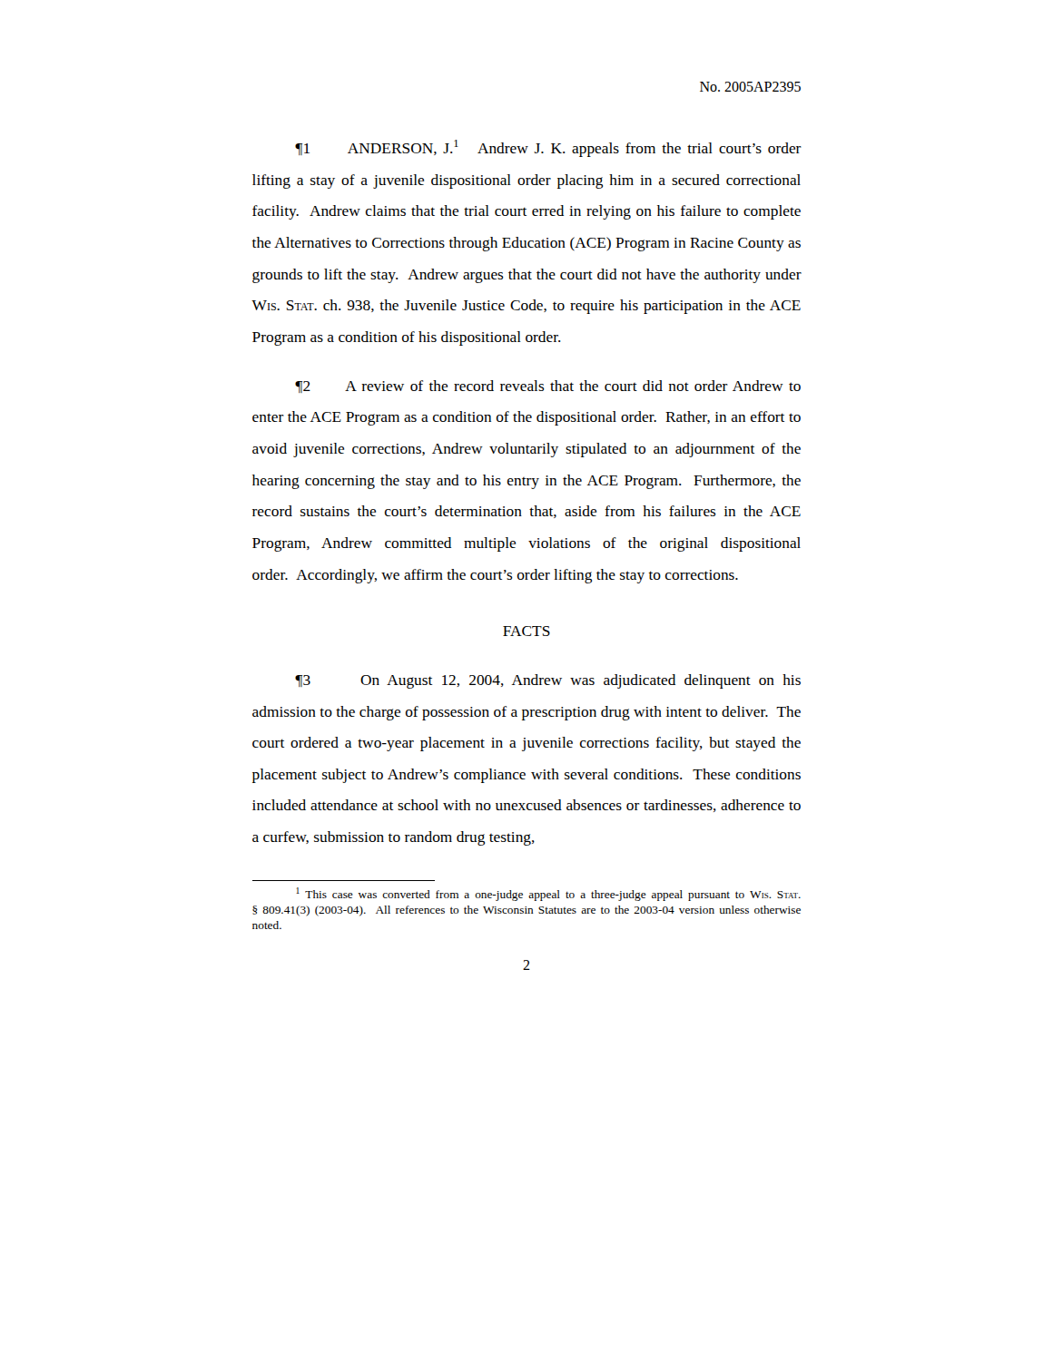No. 2005AP2395
¶1 ANDERSON, J.1 Andrew J. K. appeals from the trial court’s order lifting a stay of a juvenile dispositional order placing him in a secured correctional facility. Andrew claims that the trial court erred in relying on his failure to complete the Alternatives to Corrections through Education (ACE) Program in Racine County as grounds to lift the stay. Andrew argues that the court did not have the authority under Wis. Stat. ch. 938, the Juvenile Justice Code, to require his participation in the ACE Program as a condition of his dispositional order.
¶2 A review of the record reveals that the court did not order Andrew to enter the ACE Program as a condition of the dispositional order. Rather, in an effort to avoid juvenile corrections, Andrew voluntarily stipulated to an adjournment of the hearing concerning the stay and to his entry in the ACE Program. Furthermore, the record sustains the court’s determination that, aside from his failures in the ACE Program, Andrew committed multiple violations of the original dispositional order. Accordingly, we affirm the court’s order lifting the stay to corrections.
FACTS
¶3 On August 12, 2004, Andrew was adjudicated delinquent on his admission to the charge of possession of a prescription drug with intent to deliver. The court ordered a two-year placement in a juvenile corrections facility, but stayed the placement subject to Andrew’s compliance with several conditions. These conditions included attendance at school with no unexcused absences or tardinesses, adherence to a curfew, submission to random drug testing,
1 This case was converted from a one-judge appeal to a three-judge appeal pursuant to Wis. Stat. § 809.41(3) (2003-04). All references to the Wisconsin Statutes are to the 2003-04 version unless otherwise noted.
2